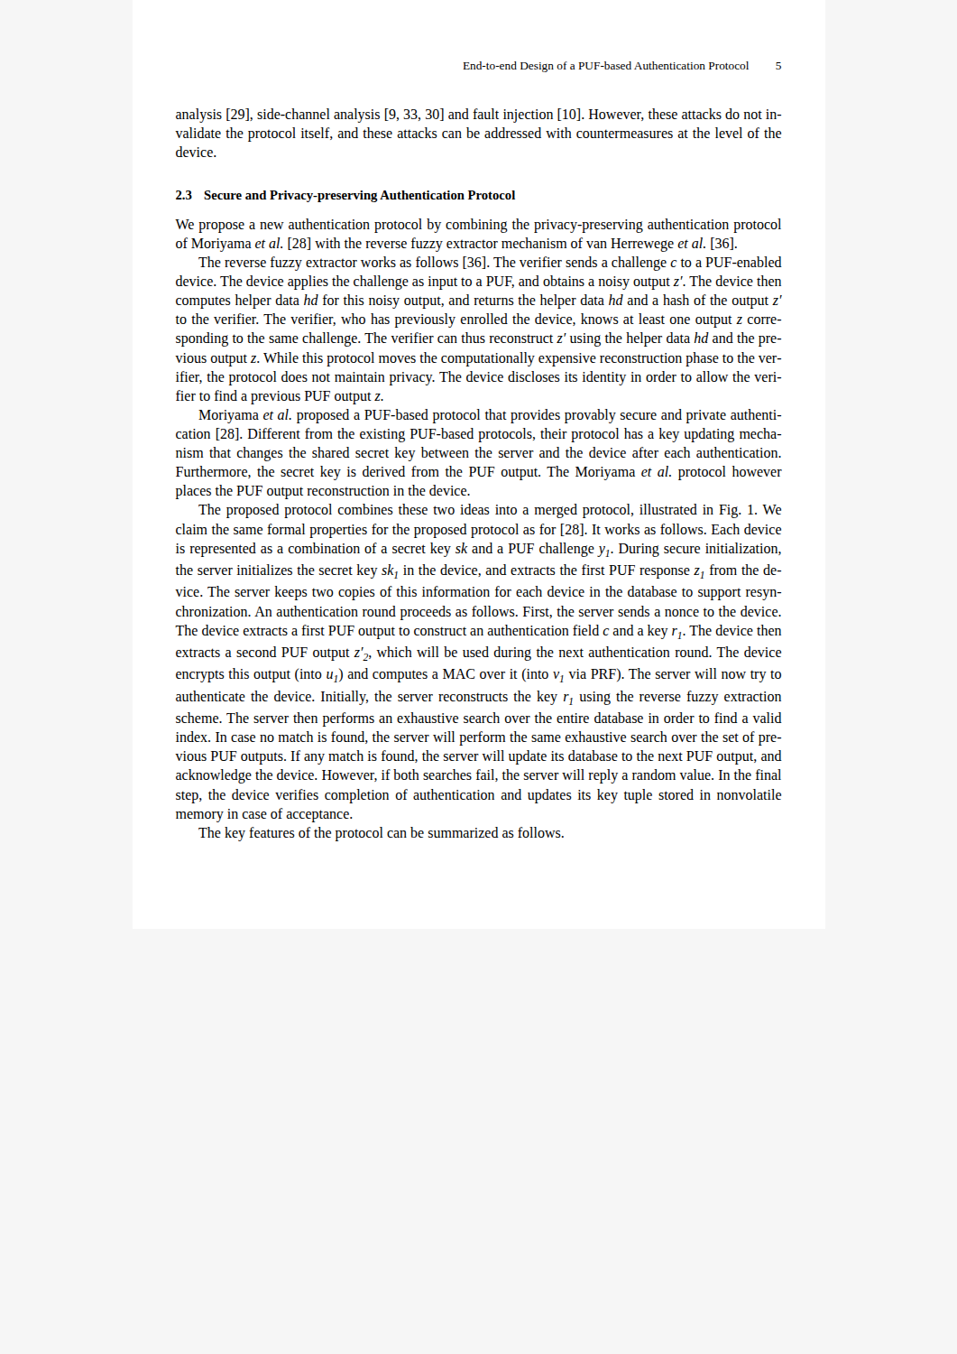End-to-end Design of a PUF-based Authentication Protocol 5
analysis [29], side-channel analysis [9, 33, 30] and fault injection [10]. However, these attacks do not invalidate the protocol itself, and these attacks can be addressed with countermeasures at the level of the device.
2.3 Secure and Privacy-preserving Authentication Protocol
We propose a new authentication protocol by combining the privacy-preserving authentication protocol of Moriyama et al. [28] with the reverse fuzzy extractor mechanism of van Herrewege et al. [36].
The reverse fuzzy extractor works as follows [36]. The verifier sends a challenge c to a PUF-enabled device. The device applies the challenge as input to a PUF, and obtains a noisy output z′. The device then computes helper data hd for this noisy output, and returns the helper data hd and a hash of the output z′ to the verifier. The verifier, who has previously enrolled the device, knows at least one output z corresponding to the same challenge. The verifier can thus reconstruct z′ using the helper data hd and the previous output z. While this protocol moves the computationally expensive reconstruction phase to the verifier, the protocol does not maintain privacy. The device discloses its identity in order to allow the verifier to find a previous PUF output z.
Moriyama et al. proposed a PUF-based protocol that provides provably secure and private authentication [28]. Different from the existing PUF-based protocols, their protocol has a key updating mechanism that changes the shared secret key between the server and the device after each authentication. Furthermore, the secret key is derived from the PUF output. The Moriyama et al. protocol however places the PUF output reconstruction in the device.
The proposed protocol combines these two ideas into a merged protocol, illustrated in Fig. 1. We claim the same formal properties for the proposed protocol as for [28]. It works as follows. Each device is represented as a combination of a secret key sk and a PUF challenge y1. During secure initialization, the server initializes the secret key sk1 in the device, and extracts the first PUF response z1 from the device. The server keeps two copies of this information for each device in the database to support resynchronization. An authentication round proceeds as follows. First, the server sends a nonce to the device. The device extracts a first PUF output to construct an authentication field c and a key r1. The device then extracts a second PUF output z′2, which will be used during the next authentication round. The device encrypts this output (into u1) and computes a MAC over it (into v1 via PRF). The server will now try to authenticate the device. Initially, the server reconstructs the key r1 using the reverse fuzzy extraction scheme. The server then performs an exhaustive search over the entire database in order to find a valid index. In case no match is found, the server will perform the same exhaustive search over the set of previous PUF outputs. If any match is found, the server will update its database to the next PUF output, and acknowledge the device. However, if both searches fail, the server will reply a random value. In the final step, the device verifies completion of authentication and updates its key tuple stored in nonvolatile memory in case of acceptance.
The key features of the protocol can be summarized as follows.